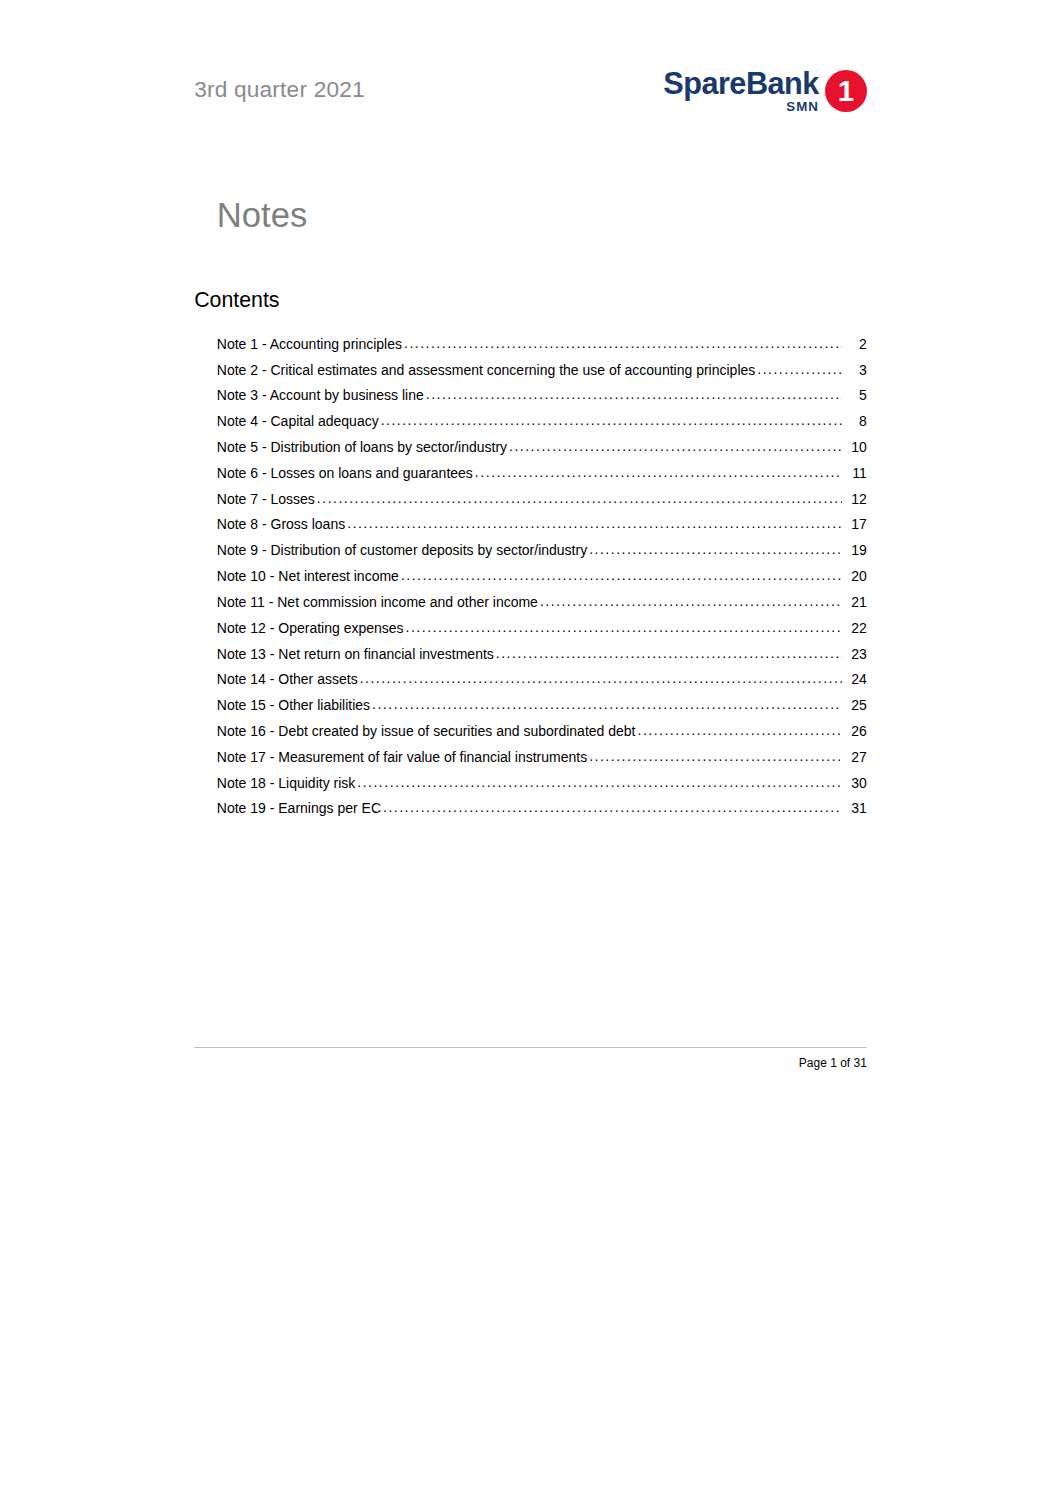3rd quarter 2021
SpareBank
SMN
1
Notes
Contents
Note 1 - Accounting principles.................................................................................................................................................................. 2
Note 2 - Critical estimates and assessment concerning the use of accounting principles.................................................................................................................................................................. 3
Note 3 - Account by business line.................................................................................................................................................................. 5
Note 4 - Capital adequacy.................................................................................................................................................................. 8
Note 5 - Distribution of loans by sector/industry.................................................................................................................................................................. 10
Note 6 - Losses on loans and guarantees.................................................................................................................................................................. 11
Note 7 - Losses.................................................................................................................................................................. 12
Note 8 - Gross loans.................................................................................................................................................................. 17
Note 9 - Distribution of customer deposits by sector/industry.................................................................................................................................................................. 19
Note 10 - Net interest income.................................................................................................................................................................. 20
Note 11 - Net commission income and other income.................................................................................................................................................................. 21
Note 12 - Operating expenses.................................................................................................................................................................. 22
Note 13 - Net return on financial investments.................................................................................................................................................................. 23
Note 14 - Other assets.................................................................................................................................................................. 24
Note 15 - Other liabilities.................................................................................................................................................................. 25
Note 16 - Debt created by issue of securities and subordinated debt.................................................................................................................................................................. 26
Note 17 - Measurement of fair value of financial instruments.................................................................................................................................................................. 27
Note 18 - Liquidity risk.................................................................................................................................................................. 30
Note 19 - Earnings per EC.................................................................................................................................................................. 31
Page 1 of 31